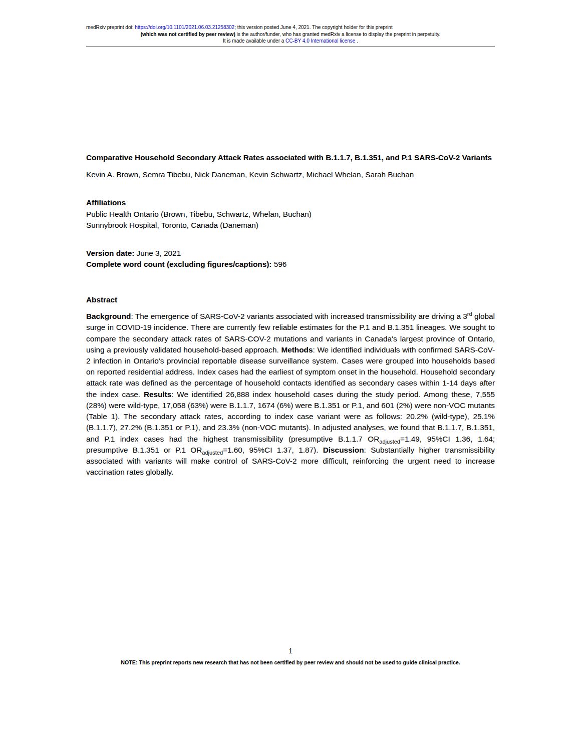medRxiv preprint doi: https://doi.org/10.1101/2021.06.03.21258302; this version posted June 4, 2021. The copyright holder for this preprint
(which was not certified by peer review) is the author/funder, who has granted medRxiv a license to display the preprint in perpetuity.
It is made available under a CC-BY 4.0 International license .
Comparative Household Secondary Attack Rates associated with B.1.1.7, B.1.351, and P.1 SARS-CoV-2 Variants
Kevin A. Brown, Semra Tibebu, Nick Daneman, Kevin Schwartz, Michael Whelan, Sarah Buchan
Affiliations
Public Health Ontario (Brown, Tibebu, Schwartz, Whelan, Buchan)
Sunnybrook Hospital, Toronto, Canada (Daneman)
Version date: June 3, 2021
Complete word count (excluding figures/captions): 596
Abstract
Background: The emergence of SARS-CoV-2 variants associated with increased transmissibility are driving a 3rd global surge in COVID-19 incidence. There are currently few reliable estimates for the P.1 and B.1.351 lineages. We sought to compare the secondary attack rates of SARS-COV-2 mutations and variants in Canada's largest province of Ontario, using a previously validated household-based approach. Methods: We identified individuals with confirmed SARS-CoV-2 infection in Ontario's provincial reportable disease surveillance system. Cases were grouped into households based on reported residential address. Index cases had the earliest of symptom onset in the household. Household secondary attack rate was defined as the percentage of household contacts identified as secondary cases within 1-14 days after the index case. Results: We identified 26,888 index household cases during the study period. Among these, 7,555 (28%) were wild-type, 17,058 (63%) were B.1.1.7, 1674 (6%) were B.1.351 or P.1, and 601 (2%) were non-VOC mutants (Table 1). The secondary attack rates, according to index case variant were as follows: 20.2% (wild-type), 25.1% (B.1.1.7), 27.2% (B.1.351 or P.1), and 23.3% (non-VOC mutants). In adjusted analyses, we found that B.1.1.7, B.1.351, and P.1 index cases had the highest transmissibility (presumptive B.1.1.7 ORadjusted=1.49, 95%CI 1.36, 1.64; presumptive B.1.351 or P.1 ORadjusted=1.60, 95%CI 1.37, 1.87). Discussion: Substantially higher transmissibility associated with variants will make control of SARS-CoV-2 more difficult, reinforcing the urgent need to increase vaccination rates globally.
1
NOTE: This preprint reports new research that has not been certified by peer review and should not be used to guide clinical practice.